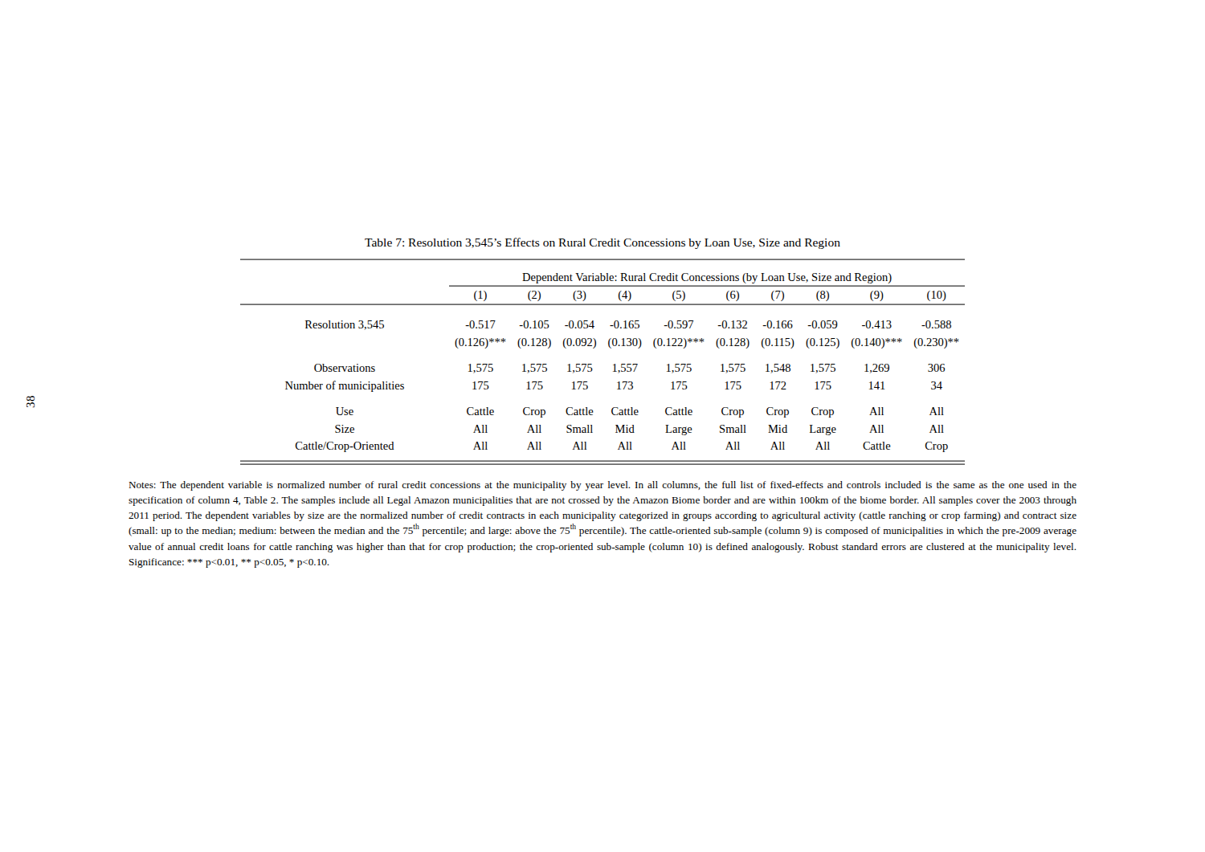38
Table 7: Resolution 3,545’s Effects on Rural Credit Concessions by Loan Use, Size and Region
| | Dependent Variable: Rural Credit Concessions (by Loan Use, Size and Region) |
| | (1) | (2) | (3) | (4) | (5) | (6) | (7) | (8) | (9) | (10) |
| Resolution 3,545 | -0.517 | -0.105 | -0.054 | -0.165 | -0.597 | -0.132 | -0.166 | -0.059 | -0.413 | -0.588 |
| | (0.126)*** | (0.128) | (0.092) | (0.130) | (0.122)*** | (0.128) | (0.115) | (0.125) | (0.140)*** | (0.230)** |
| Observations | 1,575 | 1,575 | 1,575 | 1,557 | 1,575 | 1,575 | 1,548 | 1,575 | 1,269 | 306 |
| Number of municipalities | 175 | 175 | 175 | 173 | 175 | 175 | 172 | 175 | 141 | 34 |
| Use | Cattle | Crop | Cattle | Cattle | Cattle | Crop | Crop | Crop | All | All |
| Size | All | All | Small | Mid | Large | Small | Mid | Large | All | All |
| Cattle/Crop-Oriented | All | All | All | All | All | All | All | All | Cattle | Crop |
Notes: The dependent variable is normalized number of rural credit concessions at the municipality by year level. In all columns, the full list of fixed-effects and controls included is the same as the one used in the specification of column 4, Table 2. The samples include all Legal Amazon municipalities that are not crossed by the Amazon Biome border and are within 100km of the biome border. All samples cover the 2003 through 2011 period. The dependent variables by size are the normalized number of credit contracts in each municipality categorized in groups according to agricultural activity (cattle ranching or crop farming) and contract size (small: up to the median; medium: between the median and the 75th percentile; and large: above the 75th percentile). The cattle-oriented sub-sample (column 9) is composed of municipalities in which the pre-2009 average value of annual credit loans for cattle ranching was higher than that for crop production; the crop-oriented sub-sample (column 10) is defined analogously. Robust standard errors are clustered at the municipality level. Significance: *** p<0.01, ** p<0.05, * p<0.10.